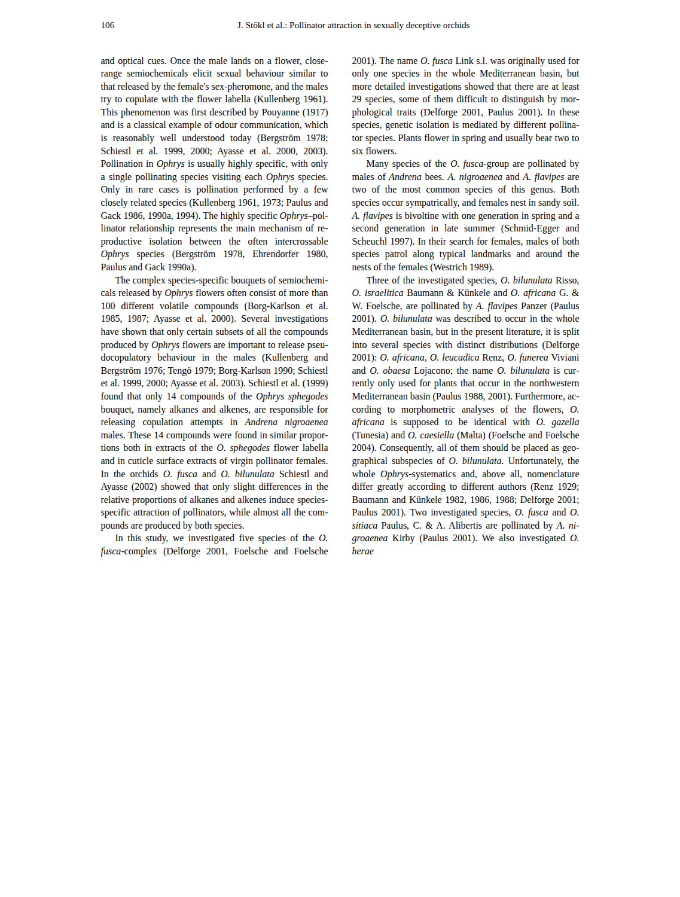106 J. Stökl et al.: Pollinator attraction in sexually deceptive orchids
and optical cues. Once the male lands on a flower, close-range semiochemicals elicit sexual behaviour similar to that released by the female's sex-pheromone, and the males try to copulate with the flower labella (Kullenberg 1961). This phenomenon was first described by Pouyanne (1917) and is a classical example of odour communication, which is reasonably well understood today (Bergström 1978; Schiestl et al. 1999, 2000; Ayasse et al. 2000, 2003). Pollination in Ophrys is usually highly specific, with only a single pollinating species visiting each Ophrys species. Only in rare cases is pollination performed by a few closely related species (Kullenberg 1961, 1973; Paulus and Gack 1986, 1990a, 1994). The highly specific Ophrys–pollinator relationship represents the main mechanism of reproductive isolation between the often intercrossable Ophrys species (Bergström 1978, Ehrendorfer 1980, Paulus and Gack 1990a).
The complex species-specific bouquets of semiochemicals released by Ophrys flowers often consist of more than 100 different volatile compounds (Borg-Karlson et al. 1985, 1987; Ayasse et al. 2000). Several investigations have shown that only certain subsets of all the compounds produced by Ophrys flowers are important to release pseudocopulatory behaviour in the males (Kullenberg and Bergström 1976; Tengö 1979; Borg-Karlson 1990; Schiestl et al. 1999, 2000; Ayasse et al. 2003). Schiestl et al. (1999) found that only 14 compounds of the Ophrys sphegodes bouquet, namely alkanes and alkenes, are responsible for releasing copulation attempts in Andrena nigroaenea males. These 14 compounds were found in similar proportions both in extracts of the O. sphegodes flower labella and in cuticle surface extracts of virgin pollinator females. In the orchids O. fusca and O. bilunulata Schiestl and Ayasse (2002) showed that only slight differences in the relative proportions of alkanes and alkenes induce species-specific attraction of pollinators, while almost all the compounds are produced by both species.
In this study, we investigated five species of the O. fusca-complex (Delforge 2001, Foelsche and Foelsche 2001). The name O. fusca Link s.l. was originally used for only one species in the whole Mediterranean basin, but more detailed investigations showed that there are at least 29 species, some of them difficult to distinguish by morphological traits (Delforge 2001, Paulus 2001). In these species, genetic isolation is mediated by different pollinator species. Plants flower in spring and usually bear two to six flowers.
Many species of the O. fusca-group are pollinated by males of Andrena bees. A. nigroaenea and A. flavipes are two of the most common species of this genus. Both species occur sympatrically, and females nest in sandy soil. A. flavipes is bivoltine with one generation in spring and a second generation in late summer (Schmid-Egger and Scheuchl 1997). In their search for females, males of both species patrol along typical landmarks and around the nests of the females (Westrich 1989).
Three of the investigated species, O. bilunulata Risso, O. israelitica Baumann & Künkele and O. africana G. & W. Foelsche, are pollinated by A. flavipes Panzer (Paulus 2001). O. bilunulata was described to occur in the whole Mediterranean basin, but in the present literature, it is split into several species with distinct distributions (Delforge 2001): O. africana, O. leucadica Renz, O. funerea Viviani and O. obaesa Lojacono; the name O. bilunulata is currently only used for plants that occur in the northwestern Mediterranean basin (Paulus 1988, 2001). Furthermore, according to morphometric analyses of the flowers, O. africana is supposed to be identical with O. gazella (Tunesia) and O. caesiella (Malta) (Foelsche and Foelsche 2004). Consequently, all of them should be placed as geographical subspecies of O. bilunulata. Unfortunately, the whole Ophrys-systematics and, above all, nomenclature differ greatly according to different authors (Renz 1929; Baumann and Künkele 1982, 1986, 1988; Delforge 2001; Paulus 2001). Two investigated species, O. fusca and O. sitiaca Paulus, C. & A. Alibertis are pollinated by A. nigroaenea Kirby (Paulus 2001). We also investigated O. herae